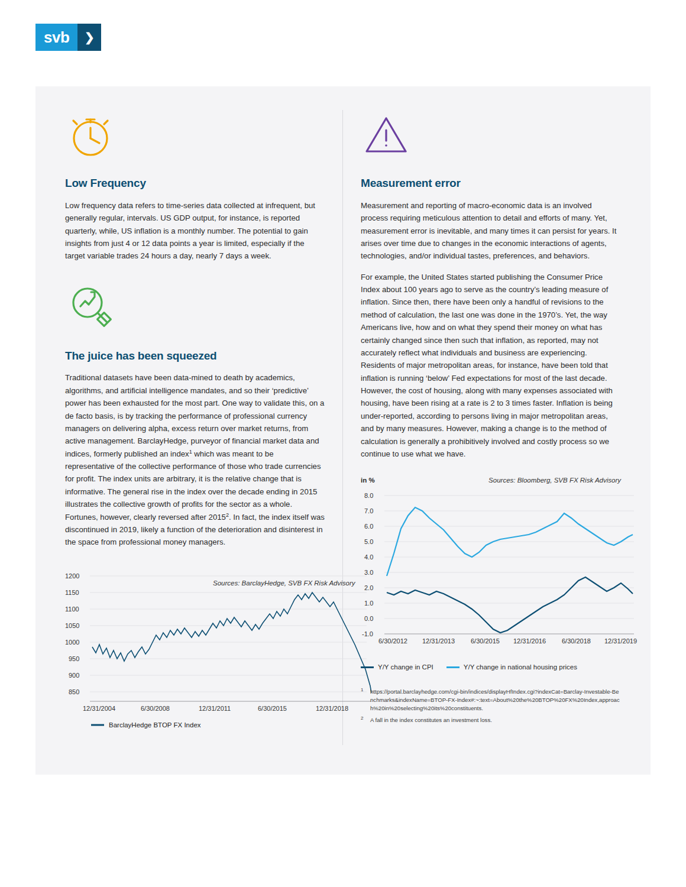svb
❯
Low Frequency
Low frequency data refers to time-series data collected at infrequent, but generally regular, intervals. US GDP output, for instance, is reported quarterly, while, US inflation is a monthly number. The potential to gain insights from just 4 or 12 data points a year is limited, especially if the target variable trades 24 hours a day, nearly 7 days a week.
The juice has been squeezed
Traditional datasets have been data-mined to death by academics, algorithms, and artificial intelligence mandates, and so their ‘predictive’ power has been exhausted for the most part. One way to validate this, on a de facto basis, is by tracking the performance of professional currency managers on delivering alpha, excess return over market returns, from active management. BarclayHedge, purveyor of financial market data and indices, formerly published an index1 which was meant to be representative of the collective performance of those who trade currencies for profit. The index units are arbitrary, it is the relative change that is informative. The general rise in the index over the decade ending in 2015 illustrates the collective growth of profits for the sector as a whole. Fortunes, however, clearly reversed after 20152. In fact, the index itself was discontinued in 2019, likely a function of the deterioration and disinterest in the space from professional money managers.
1200 1150 1100 1050 1000 950 900 850 Sources: BarclayHedge, SVB FX Risk Advisory 12/31/2004 6/30/2008 12/31/2011 6/30/2015 12/31/2018 BarclayHedge BTOP FX Index
Measurement error
Measurement and reporting of macro-economic data is an involved process requiring meticulous attention to detail and efforts of many. Yet, measurement error is inevitable, and many times it can persist for years. It arises over time due to changes in the economic interactions of agents, technologies, and/or individual tastes, preferences, and behaviors.
For example, the United States started publishing the Consumer Price Index about 100 years ago to serve as the country’s leading measure of inflation. Since then, there have been only a handful of revisions to the method of calculation, the last one was done in the 1970’s. Yet, the way Americans live, how and on what they spend their money on what has certainly changed since then such that inflation, as reported, may not accurately reflect what individuals and business are experiencing. Residents of major metropolitan areas, for instance, have been told that inflation is running ‘below’ Fed expectations for most of the last decade. However, the cost of housing, along with many expenses associated with housing, have been rising at a rate is 2 to 3 times faster. Inflation is being under-reported, according to persons living in major metropolitan areas, and by many measures. However, making a change is to the method of calculation is generally a prohibitively involved and costly process so we continue to use what we have.
in % Sources: Bloomberg, SVB FX Risk Advisory
8.0 7.0 6.0 5.0 4.0 3.0 2.0 1.0 0.0 -1.0 6/30/2012 12/31/2013 6/30/2015 12/31/2016 6/30/2018 12/31/2019
Y/Y change in CPI Y/Y change in national housing prices
https://portal.barclayhedge.com/cgi-bin/indices/displayHfIndex.cgi?indexCat=Barclay-Investable-Benchmarks&indexName=BTOP-FX-Index#:~:text=About%20the%20BTOP%20FX%20Index,approach%20in%20selecting%20its%20constituents.
A fall in the index constitutes an investment loss.